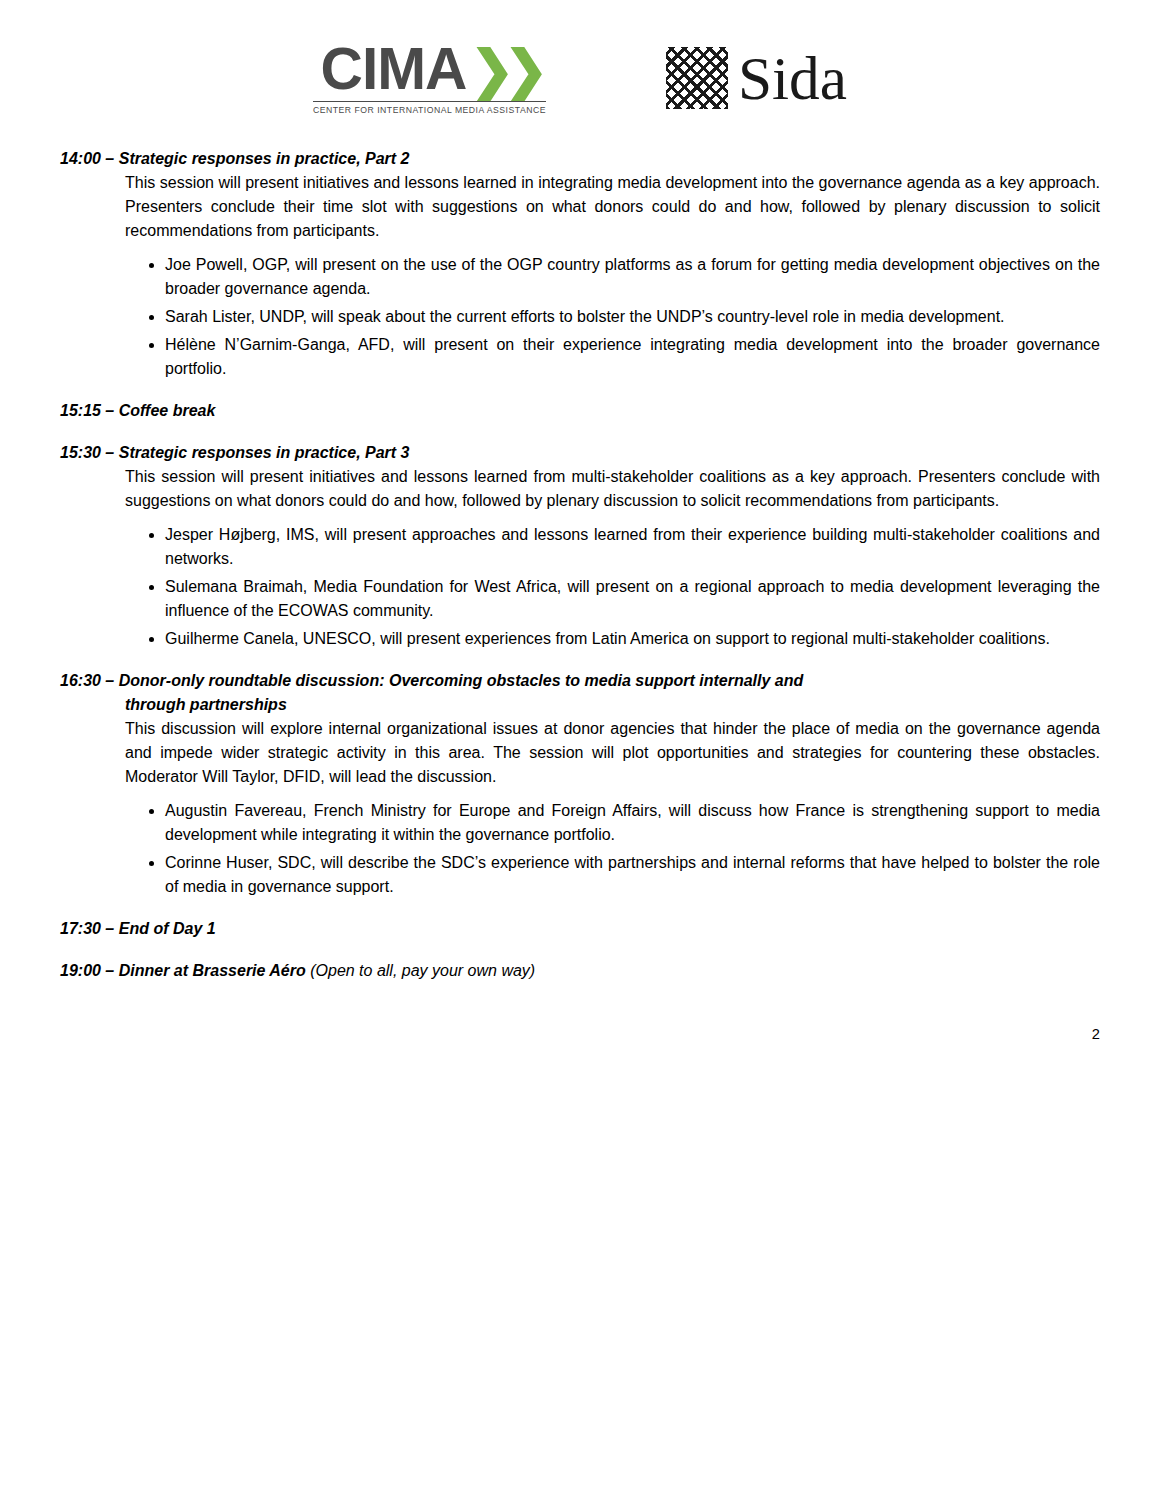CIMA❯❯
CENTER FOR INTERNATIONAL MEDIA ASSISTANCE
Sida
14:00 – Strategic responses in practice, Part 2
This session will present initiatives and lessons learned in integrating media development into the governance agenda as a key approach. Presenters conclude their time slot with suggestions on what donors could do and how, followed by plenary discussion to solicit recommendations from participants.
Joe Powell, OGP, will present on the use of the OGP country platforms as a forum for getting media development objectives on the broader governance agenda.
Sarah Lister, UNDP, will speak about the current efforts to bolster the UNDP’s country-level role in media development.
Hélène N’Garnim-Ganga, AFD, will present on their experience integrating media development into the broader governance portfolio.
15:15 – Coffee break
15:30 – Strategic responses in practice, Part 3
This session will present initiatives and lessons learned from multi-stakeholder coalitions as a key approach. Presenters conclude with suggestions on what donors could do and how, followed by plenary discussion to solicit recommendations from participants.
Jesper Højberg, IMS, will present approaches and lessons learned from their experience building multi-stakeholder coalitions and networks.
Sulemana Braimah, Media Foundation for West Africa, will present on a regional approach to media development leveraging the influence of the ECOWAS community.
Guilherme Canela, UNESCO, will present experiences from Latin America on support to regional multi-stakeholder coalitions.
16:30 – Donor-only roundtable discussion: Overcoming obstacles to media support internally and
through partnerships
This discussion will explore internal organizational issues at donor agencies that hinder the place of media on the governance agenda and impede wider strategic activity in this area. The session will plot opportunities and strategies for countering these obstacles. Moderator Will Taylor, DFID, will lead the discussion.
Augustin Favereau, French Ministry for Europe and Foreign Affairs, will discuss how France is strengthening support to media development while integrating it within the governance portfolio.
Corinne Huser, SDC, will describe the SDC’s experience with partnerships and internal reforms that have helped to bolster the role of media in governance support.
17:30 – End of Day 1
19:00 – Dinner at Brasserie Aéro (Open to all, pay your own way)
2